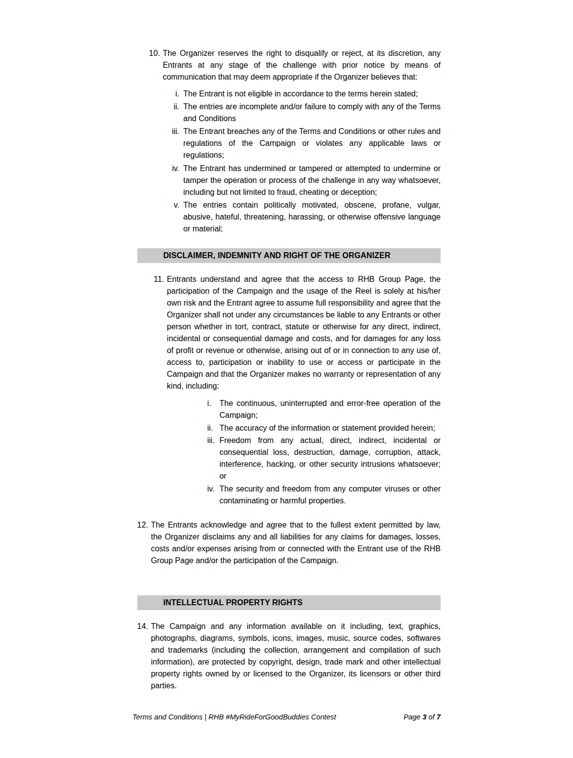10.
The Organizer reserves the right to disqualify or reject, at its discretion, any Entrants at any stage of the challenge with prior notice by means of communication that may deem appropriate if the Organizer believes that:
i. The Entrant is not eligible in accordance to the terms herein stated;
ii. The entries are incomplete and/or failure to comply with any of the Terms and Conditions
iii. The Entrant breaches any of the Terms and Conditions or other rules and regulations of the Campaign or violates any applicable laws or regulations;
iv. The Entrant has undermined or tampered or attempted to undermine or tamper the operation or process of the challenge in any way whatsoever, including but not limited to fraud, cheating or deception;
v. The entries contain politically motivated, obscene, profane, vulgar, abusive, hateful, threatening, harassing, or otherwise offensive language or material;
DISCLAIMER, INDEMNITY AND RIGHT OF THE ORGANIZER
11.
Entrants understand and agree that the access to RHB Group Page, the participation of the Campaign and the usage of the Reel is solely at his/her own risk and the Entrant agree to assume full responsibility and agree that the Organizer shall not under any circumstances be liable to any Entrants or other person whether in tort, contract, statute or otherwise for any direct, indirect, incidental or consequential damage and costs, and for damages for any loss of profit or revenue or otherwise, arising out of or in connection to any use of, access to, participation or inability to use or access or participate in the Campaign and that the Organizer makes no warranty or representation of any kind, including:
i. The continuous, uninterrupted and error-free operation of the Campaign;
ii. The accuracy of the information or statement provided herein;
iii. Freedom from any actual, direct, indirect, incidental or consequential loss, destruction, damage, corruption, attack, interference, hacking, or other security intrusions whatsoever; or
iv. The security and freedom from any computer viruses or other contaminating or harmful properties.
12.
The Entrants acknowledge and agree that to the fullest extent permitted by law, the Organizer disclaims any and all liabilities for any claims for damages, losses, costs and/or expenses arising from or connected with the Entrant use of the RHB Group Page and/or the participation of the Campaign.
INTELLECTUAL PROPERTY RIGHTS
14.
The Campaign and any information available on it including, text, graphics, photographs, diagrams, symbols, icons, images, music, source codes, softwares and trademarks (including the collection, arrangement and compilation of such information), are protected by copyright, design, trade mark and other intellectual property rights owned by or licensed to the Organizer, its licensors or other third parties.
Terms and Conditions | RHB #MyRideForGoodBuddies Contest Page 3 of 7